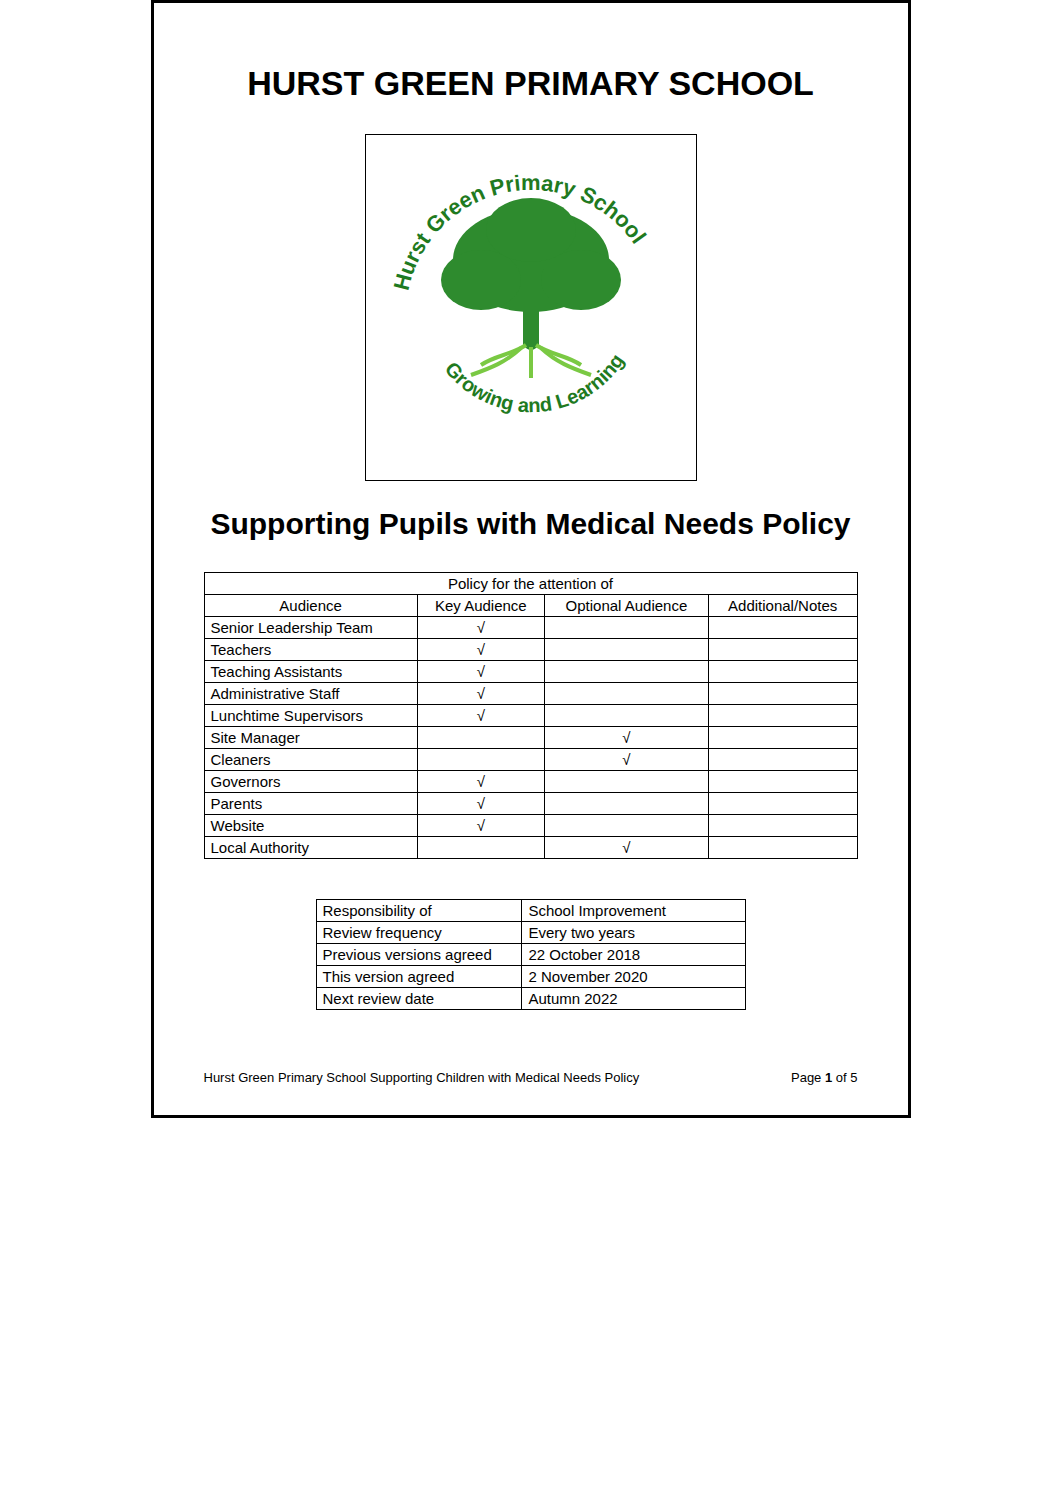HURST GREEN PRIMARY SCHOOL
Hurst Green Primary School Growing and Learning
Supporting Pupils with Medical Needs Policy
| Policy for the attention of |
| Audience | Key Audience | Optional Audience | Additional/Notes |
| Senior Leadership Team | √ | | |
| Teachers | √ | | |
| Teaching Assistants | √ | | |
| Administrative Staff | √ | | |
| Lunchtime Supervisors | √ | | |
| Site Manager | | √ | |
| Cleaners | | √ | |
| Governors | √ | | |
| Parents | √ | | |
| Website | √ | | |
| Local Authority | | √ | |
| Responsibility of | School Improvement |
| Review frequency | Every two years |
| Previous versions agreed | 22 October 2018 |
| This version agreed | 2 November 2020 |
| Next review date | Autumn 2022 |
Hurst Green Primary School Supporting Children with Medical Needs Policy Page 1 of 5